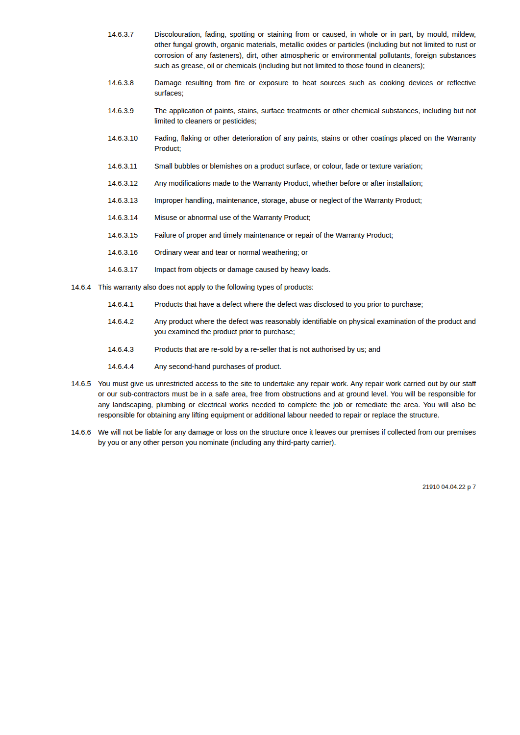14.6.3.7
Discolouration, fading, spotting or staining from or caused, in whole or in part, by mould, mildew, other fungal growth, organic materials, metallic oxides or particles (including but not limited to rust or corrosion of any fasteners), dirt, other atmospheric or environmental pollutants, foreign substances such as grease, oil or chemicals (including but not limited to those found in cleaners);
14.6.3.8
Damage resulting from fire or exposure to heat sources such as cooking devices or reflective surfaces;
14.6.3.9
The application of paints, stains, surface treatments or other chemical substances, including but not limited to cleaners or pesticides;
14.6.3.10
Fading, flaking or other deterioration of any paints, stains or other coatings placed on the Warranty Product;
14.6.3.11
Small bubbles or blemishes on a product surface, or colour, fade or texture variation;
14.6.3.12
Any modifications made to the Warranty Product, whether before or after installation;
14.6.3.13
Improper handling, maintenance, storage, abuse or neglect of the Warranty Product;
14.6.3.14
Misuse or abnormal use of the Warranty Product;
14.6.3.15
Failure of proper and timely maintenance or repair of the Warranty Product;
14.6.3.16
Ordinary wear and tear or normal weathering; or
14.6.3.17
Impact from objects or damage caused by heavy loads.
14.6.4
This warranty also does not apply to the following types of products:
14.6.4.1
Products that have a defect where the defect was disclosed to you prior to purchase;
14.6.4.2
Any product where the defect was reasonably identifiable on physical examination of the product and you examined the product prior to purchase;
14.6.4.3
Products that are re-sold by a re-seller that is not authorised by us; and
14.6.4.4
Any second-hand purchases of product.
14.6.5
You must give us unrestricted access to the site to undertake any repair work. Any repair work carried out by our staff or our sub-contractors must be in a safe area, free from obstructions and at ground level. You will be responsible for any landscaping, plumbing or electrical works needed to complete the job or remediate the area. You will also be responsible for obtaining any lifting equipment or additional labour needed to repair or replace the structure.
14.6.6
We will not be liable for any damage or loss on the structure once it leaves our premises if collected from our premises by you or any other person you nominate (including any third-party carrier).
21910 04.04.22 p 7